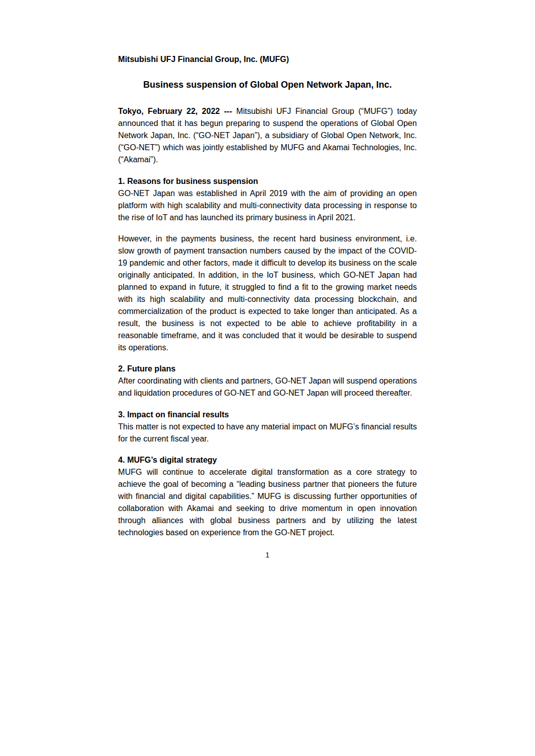Mitsubishi UFJ Financial Group, Inc. (MUFG)
Business suspension of Global Open Network Japan, Inc.
Tokyo, February 22, 2022 --- Mitsubishi UFJ Financial Group (“MUFG”) today announced that it has begun preparing to suspend the operations of Global Open Network Japan, Inc. (“GO-NET Japan”), a subsidiary of Global Open Network, Inc. (“GO-NET”) which was jointly established by MUFG and Akamai Technologies, Inc. (“Akamai”).
1. Reasons for business suspension
GO-NET Japan was established in April 2019 with the aim of providing an open platform with high scalability and multi-connectivity data processing in response to the rise of IoT and has launched its primary business in April 2021.
However, in the payments business, the recent hard business environment, i.e. slow growth of payment transaction numbers caused by the impact of the COVID-19 pandemic and other factors, made it difficult to develop its business on the scale originally anticipated. In addition, in the IoT business, which GO-NET Japan had planned to expand in future, it struggled to find a fit to the growing market needs with its high scalability and multi-connectivity data processing blockchain, and commercialization of the product is expected to take longer than anticipated. As a result, the business is not expected to be able to achieve profitability in a reasonable timeframe, and it was concluded that it would be desirable to suspend its operations.
2. Future plans
After coordinating with clients and partners, GO-NET Japan will suspend operations and liquidation procedures of GO-NET and GO-NET Japan will proceed thereafter.
3. Impact on financial results
This matter is not expected to have any material impact on MUFG’s financial results for the current fiscal year.
4. MUFG’s digital strategy
MUFG will continue to accelerate digital transformation as a core strategy to achieve the goal of becoming a “leading business partner that pioneers the future with financial and digital capabilities.” MUFG is discussing further opportunities of collaboration with Akamai and seeking to drive momentum in open innovation through alliances with global business partners and by utilizing the latest technologies based on experience from the GO-NET project.
1